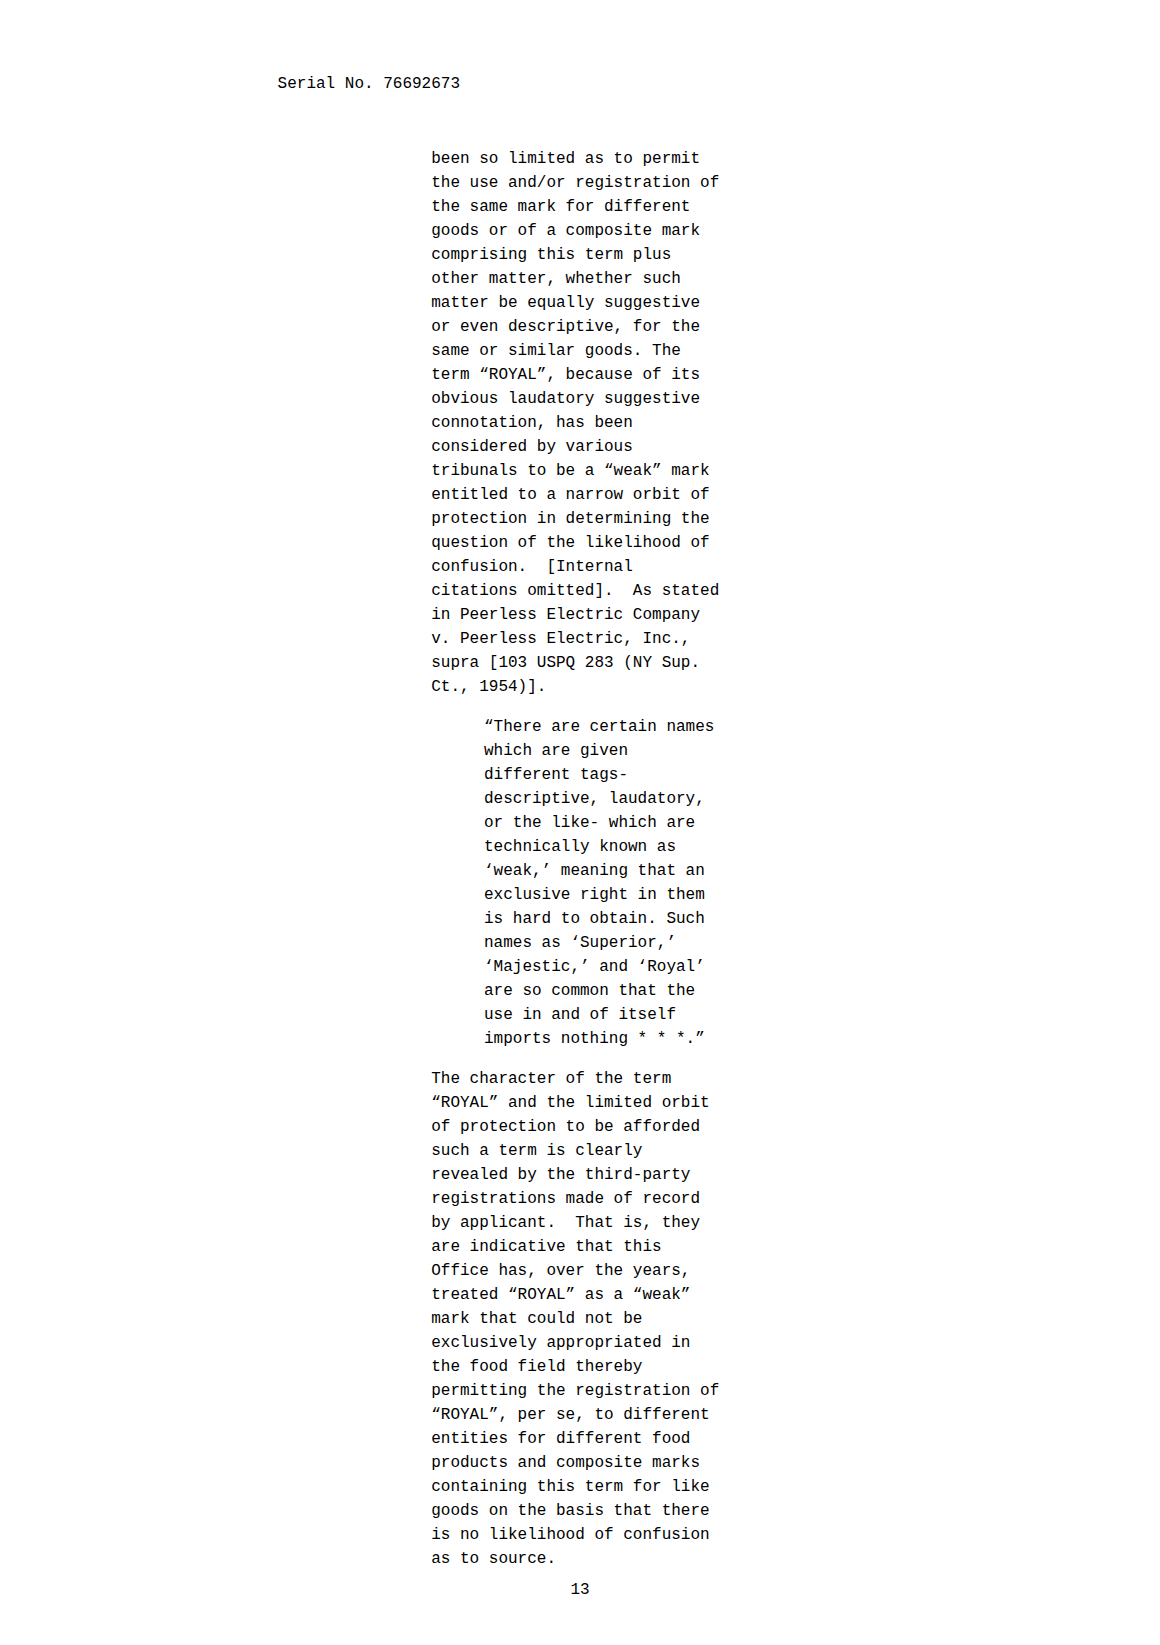Serial No. 76692673
been so limited as to permit the use and/or registration of the same mark for different goods or of a composite mark comprising this term plus other matter, whether such matter be equally suggestive or even descriptive, for the same or similar goods. The term “ROYAL”, because of its obvious laudatory suggestive connotation, has been considered by various tribunals to be a “weak” mark entitled to a narrow orbit of protection in determining the question of the likelihood of confusion. [Internal citations omitted]. As stated in Peerless Electric Company v. Peerless Electric, Inc., supra [103 USPQ 283 (NY Sup. Ct., 1954)].
“There are certain names which are given different tags- descriptive, laudatory, or the like- which are technically known as ‘weak,’ meaning that an exclusive right in them is hard to obtain. Such names as ‘Superior,’ ‘Majestic,’ and ‘Royal’ are so common that the use in and of itself imports nothing * * *.”
The character of the term “ROYAL” and the limited orbit of protection to be afforded such a term is clearly revealed by the third-party registrations made of record by applicant. That is, they are indicative that this Office has, over the years, treated “ROYAL” as a “weak” mark that could not be exclusively appropriated in the food field thereby permitting the registration of “ROYAL”, per se, to different entities for different food products and composite marks containing this term for like goods on the basis that there is no likelihood of confusion as to source.
13